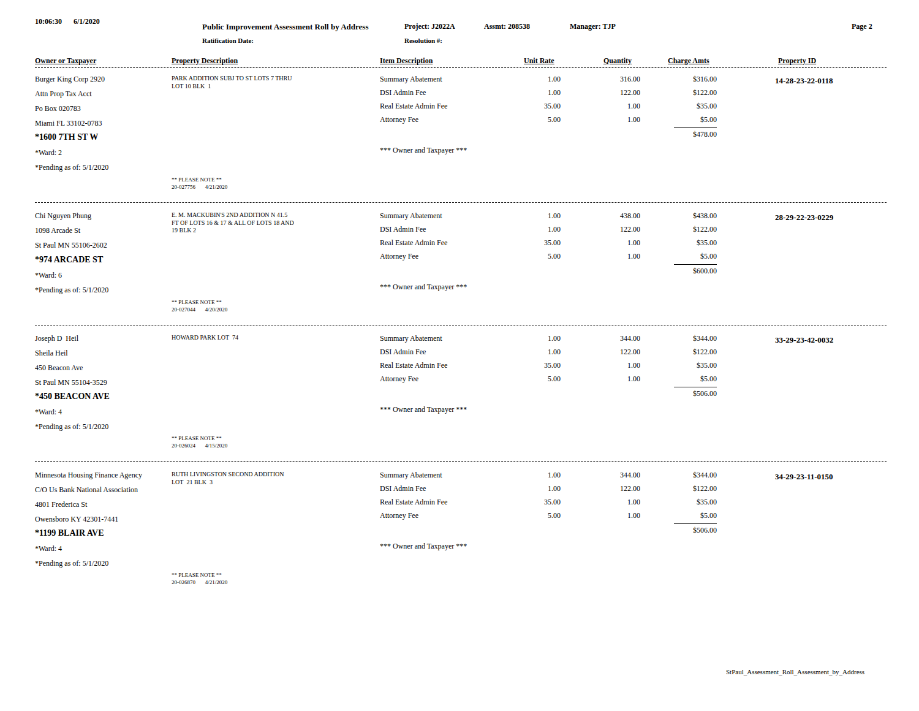10:06:30
6/1/2020
Public Improvement Assessment Roll by Address
Ratification Date:
Project: J2022A
Assmt: 208538
Manager: TJP
Page 2
Resolution #:
Owner or Taxpayer
Property Description
Item Description
Unit Rate
Quantity
Charge Amts
Property ID
Burger King Corp 2920
Attn Prop Tax Acct
Po Box 020783
Miami FL 33102-0783
*1600 7TH ST W
*Ward: 2
*Pending as of: 5/1/2020
PARK ADDITION SUBJ TO ST LOTS 7 THRU LOT 10 BLK 1
Summary Abatement
DSI Admin Fee
Real Estate Admin Fee
Attorney Fee
1.00
1.00
35.00
5.00
316.00
122.00
1.00
1.00
$316.00
$122.00
$35.00
$5.00
$478.00
*** Owner and Taxpayer ***
** PLEASE NOTE **
20-027756 4/21/2020
14-28-23-22-0118
Chi Nguyen Phung
1098 Arcade St
St Paul MN 55106-2602
*974 ARCADE ST
*Ward: 6
*Pending as of: 5/1/2020
E. M. MACKUBIN'S 2ND ADDITION N 41.5 FT OF LOTS 16 & 17 & ALL OF LOTS 18 AND 19 BLK 2
Summary Abatement
DSI Admin Fee
Real Estate Admin Fee
Attorney Fee
1.00
1.00
35.00
5.00
438.00
122.00
1.00
1.00
$438.00
$122.00
$35.00
$5.00
$600.00
*** Owner and Taxpayer ***
** PLEASE NOTE **
20-027044 4/20/2020
28-29-22-23-0229
Joseph D Heil
Sheila Heil
450 Beacon Ave
St Paul MN 55104-3529
*450 BEACON AVE
*Ward: 4
*Pending as of: 5/1/2020
HOWARD PARK LOT 74
Summary Abatement
DSI Admin Fee
Real Estate Admin Fee
Attorney Fee
1.00
1.00
35.00
5.00
344.00
122.00
1.00
1.00
$344.00
$122.00
$35.00
$5.00
$506.00
*** Owner and Taxpayer ***
** PLEASE NOTE **
20-026024 4/15/2020
33-29-23-42-0032
Minnesota Housing Finance Agency
C/O Us Bank National Association
4801 Frederica St
Owensboro KY 42301-7441
*1199 BLAIR AVE
*Ward: 4
*Pending as of: 5/1/2020
RUTH LIVINGSTON SECOND ADDITION LOT 21 BLK 3
Summary Abatement
DSI Admin Fee
Real Estate Admin Fee
Attorney Fee
1.00
1.00
35.00
5.00
344.00
122.00
1.00
1.00
$344.00
$122.00
$35.00
$5.00
$506.00
*** Owner and Taxpayer ***
** PLEASE NOTE **
20-026870 4/21/2020
34-29-23-11-0150
StPaul_Assessment_Roll_Assessment_by_Address